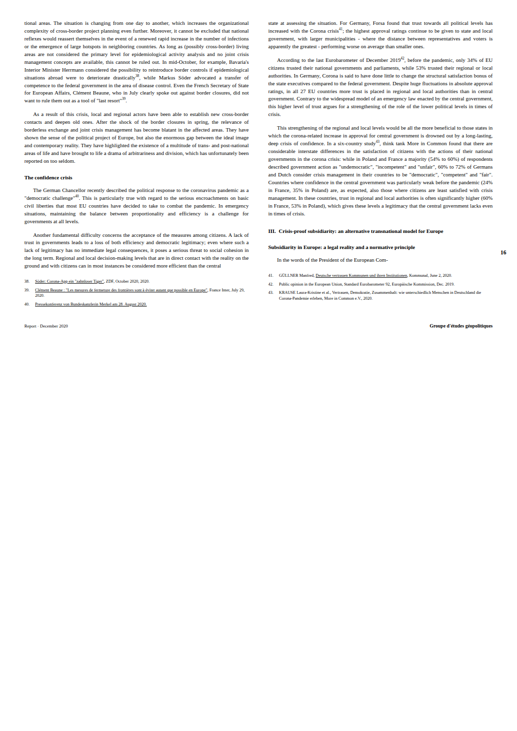16
tional areas. The situation is changing from one day to another, which increases the organizational complexity of cross-border project planning even further. Moreover, it cannot be excluded that national reflexes would reassert themselves in the event of a renewed rapid increase in the number of infections or the emergence of large hotspots in neighboring countries. As long as (possibly cross-border) living areas are not considered the primary level for epidemiological activity analysis and no joint crisis management concepts are available, this cannot be ruled out. In mid-October, for example, Bavaria's Interior Minister Herrmann considered the possibility to reintroduce border controls if epidemiological situations abroad were to deteriorate drastically38, while Markus Söder advocated a transfer of competence to the federal government in the area of disease control. Even the French Secretary of State for European Affairs, Clément Beaune, who in July clearly spoke out against border closures, did not want to rule them out as a tool of "last resort"39.
As a result of this crisis, local and regional actors have been able to establish new cross-border contacts and deepen old ones. After the shock of the border closures in spring, the relevance of borderless exchange and joint crisis management has become blatant in the affected areas. They have shown the sense of the political project of Europe, but also the enormous gap between the ideal image and contemporary reality. They have highlighted the existence of a multitude of trans- and post-national areas of life and have brought to life a drama of arbitrariness and division, which has unfortunately been reported on too seldom.
The confidence crisis
The German Chancellor recently described the political response to the coronavirus pandemic as a "democratic challenge"40. This is particularly true with regard to the serious encroachments on basic civil liberties that most EU countries have decided to take to combat the pandemic. In emergency situations, maintaining the balance between proportionality and efficiency is a challenge for governments at all levels.
Another fundamental difficulty concerns the acceptance of the measures among citizens. A lack of trust in governments leads to a loss of both efficiency and democratic legitimacy; even where such a lack of legitimacy has no immediate legal consequences, it poses a serious threat to social cohesion in the long term. Regional and local decision-making levels that are in direct contact with the reality on the ground and with citizens can in most instances be considered more efficient than the central
38. Söder: Corona-App ein "zahnloser Tiger", ZDF, October 2020, 2020.
39. Clément Beaune : "Les mesures de fermeture des frontières sont à éviter autant que possible en Europe", France Inter, July 29, 2020.
40. Pressekonferenz von Bundeskanzlerin Merkel am 28. August 2020.
state at assessing the situation. For Germany, Forsa found that trust towards all political levels has increased with the Corona crisis41; the highest approval ratings continue to be given to state and local government, with larger municipalities - where the distance between representatives and voters is apparently the greatest - performing worse on average than smaller ones.
According to the last Eurobarometer of December 201942, before the pandemic, only 34% of EU citizens trusted their national governments and parliaments, while 53% trusted their regional or local authorities. In Germany, Corona is said to have done little to change the structural satisfaction bonus of the state executives compared to the federal government. Despite huge fluctuations in absolute approval ratings, in all 27 EU countries more trust is placed in regional and local authorities than in central government. Contrary to the widespread model of an emergency law enacted by the central government, this higher level of trust argues for a strengthening of the role of the lower political levels in times of crisis.
This strengthening of the regional and local levels would be all the more beneficial to those states in which the corona-related increase in approval for central government is drowned out by a long-lasting, deep crisis of confidence. In a six-country study43, think tank More in Common found that there are considerable interstate differences in the satisfaction of citizens with the actions of their national governments in the corona crisis: while in Poland and France a majority (54% to 60%) of respondents described government action as "undemocratic", "incompetent" and "unfair", 60% to 72% of Germans and Dutch consider crisis management in their countries to be "democratic", "competent" and "fair". Countries where confidence in the central government was particularly weak before the pandemic (24% in France, 35% in Poland) are, as expected, also those where citizens are least satisfied with crisis management. In these countries, trust in regional and local authorities is often significantly higher (60% in France, 53% in Poland), which gives these levels a legitimacy that the central government lacks even in times of crisis.
III. Crisis-proof subsidiarity: an alternative transnational model for Europe
Subsidiarity in Europe: a legal reality and a normative principle
In the words of the President of the European Com-
41. GÜLLNER Manfred, Deutsche vertrauen Kommunen und ihren Institutionen, Kommunal, June 2, 2020.
42. Public opinion in the European Union, Standard Eurobarometer 92, Europäische Kommission, Dec. 2019.
43. KRAUSE Laura-Kristine et al., Vertrauen, Demokratie, Zusammenhalt: wie unterschiedlich Menschen in Deutschland die Corona-Pandemie erleben, More in Common e.V., 2020.
Report · December 2020
Groupe d'études géopolitiques